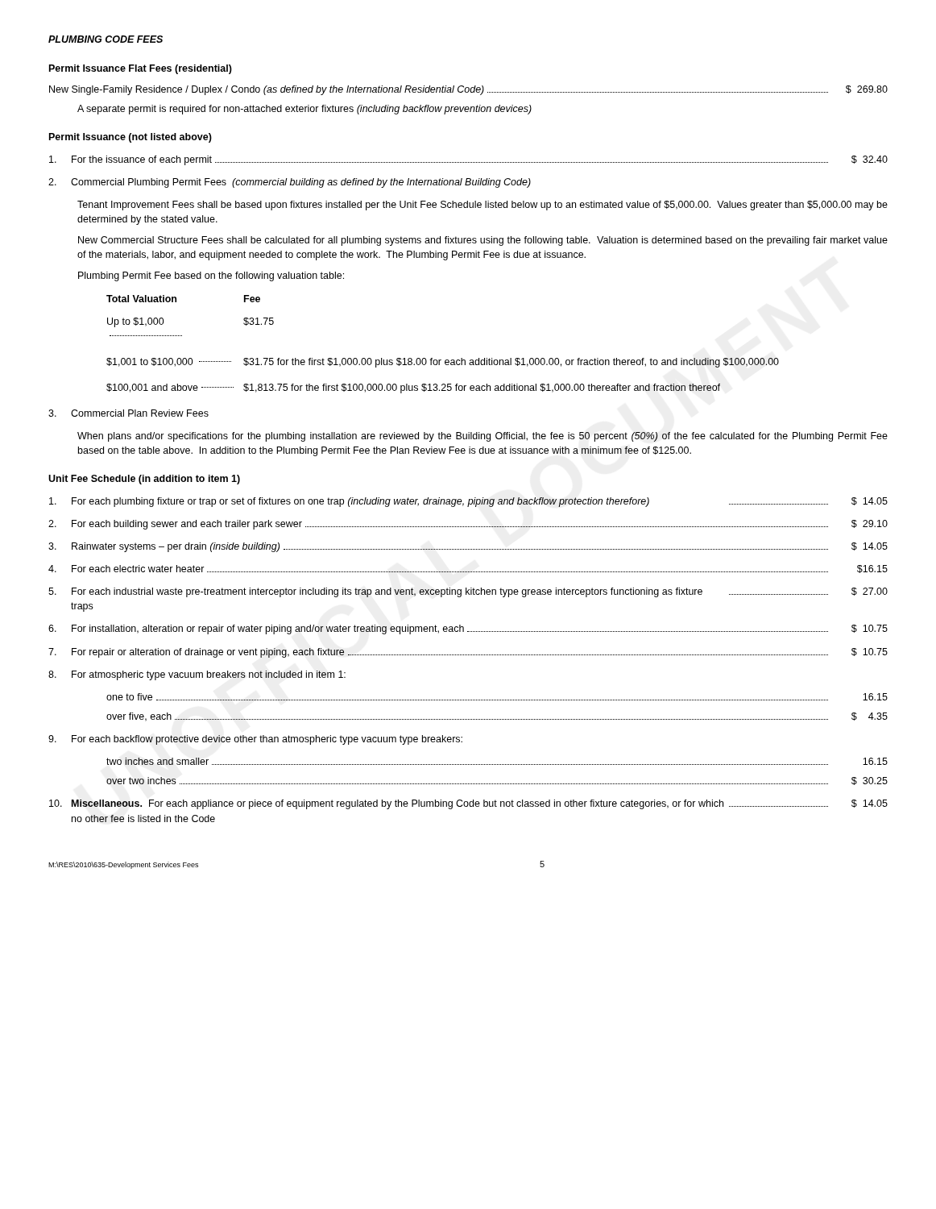UNOFFICIAL DOCUMENT
PLUMBING CODE FEES
Permit Issuance Flat Fees (residential)
New Single-Family Residence / Duplex / Condo (as defined by the International Residential Code) $ 269.80
A separate permit is required for non-attached exterior fixtures (including backflow prevention devices)
Permit Issuance (not listed above)
1. For the issuance of each permit $ 32.40
2. Commercial Plumbing Permit Fees (commercial building as defined by the International Building Code)
Tenant Improvement Fees shall be based upon fixtures installed per the Unit Fee Schedule listed below up to an estimated value of $5,000.00. Values greater than $5,000.00 may be determined by the stated value.
New Commercial Structure Fees shall be calculated for all plumbing systems and fixtures using the following table. Valuation is determined based on the prevailing fair market value of the materials, labor, and equipment needed to complete the work. The Plumbing Permit Fee is due at issuance.
Plumbing Permit Fee based on the following valuation table:
Total Valuation
Fee
Up to $1,000
$31.75
$1,001 to $100,000
$31.75 for the first $1,000.00 plus $18.00 for each additional $1,000.00, or fraction thereof, to and including $100,000.00
$100,001 and above
$1,813.75 for the first $100,000.00 plus $13.25 for each additional $1,000.00 thereafter and fraction thereof
3. Commercial Plan Review Fees
When plans and/or specifications for the plumbing installation are reviewed by the Building Official, the fee is 50 percent (50%) of the fee calculated for the Plumbing Permit Fee based on the table above. In addition to the Plumbing Permit Fee the Plan Review Fee is due at issuance with a minimum fee of $125.00.
Unit Fee Schedule (in addition to item 1)
1. For each plumbing fixture or trap or set of fixtures on one trap (including water, drainage, piping and backflow protection therefore) $ 14.05
2. For each building sewer and each trailer park sewer $ 29.10
3. Rainwater systems – per drain (inside building) $ 14.05
4. For each electric water heater $16.15
5. For each industrial waste pre-treatment interceptor including its trap and vent, excepting kitchen type grease interceptors functioning as fixture traps $ 27.00
6. For installation, alteration or repair of water piping and/or water treating equipment, each $ 10.75
7. For repair or alteration of drainage or vent piping, each fixture $ 10.75
8. For atmospheric type vacuum breakers not included in item 1:
one to five 16.15
over five, each $ 4.35
9. For each backflow protective device other than atmospheric type vacuum type breakers:
two inches and smaller 16.15
over two inches $ 30.25
10. Miscellaneous. For each appliance or piece of equipment regulated by the Plumbing Code but not classed in other fixture categories, or for which no other fee is listed in the Code $ 14.05
M:\RES\2010\635-Development Services Fees
5